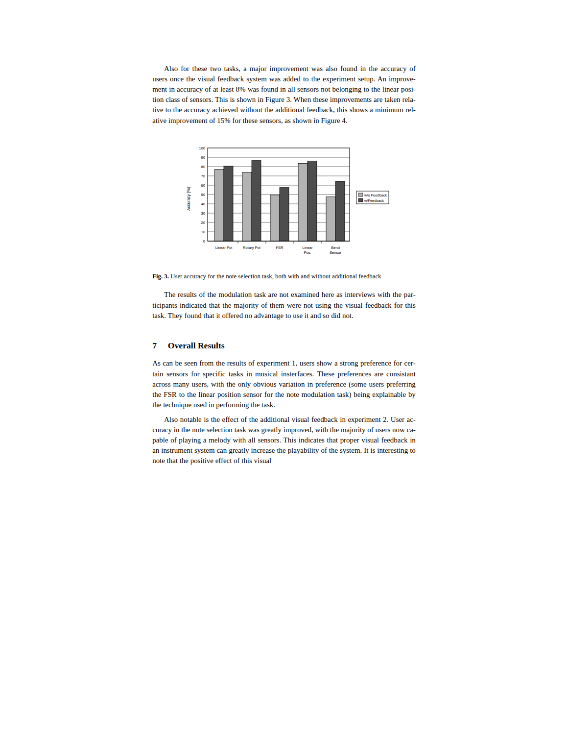Also for these two tasks, a major improvement was also found in the accuracy of users once the visual feedback system was added to the experiment setup. An improvement in accuracy of at least 8% was found in all sensors not belonging to the linear position class of sensors. This is shown in Figure 3. When these improvements are taken relative to the accuracy achieved without the additional feedback, this shows a minimum relative improvement of 15% for these sensors, as shown in Figure 4.
100 90 80 70 60 50 40 30 20 10 0 Accuracy (%) Linear Pot Rotary Pot FSR Linear Pos. Bend Sensor w/o Feedback w/Feedback
Fig. 3. User accuracy for the note selection task, both with and without additional feedback
The results of the modulation task are not examined here as interviews with the participants indicated that the majority of them were not using the visual feedback for this task. They found that it offered no advantage to use it and so did not.
7 Overall Results
As can be seen from the results of experiment 1, users show a strong preference for certain sensors for specific tasks in musical insterfaces. These preferences are consistant across many users, with the only obvious variation in preference (some users preferring the FSR to the linear position sensor for the note modulation task) being explainable by the technique used in performing the task.
Also notable is the effect of the additional visual feedback in experiment 2. User accuracy in the note selection task was greatly improved, with the majority of users now capable of playing a melody with all sensors. This indicates that proper visual feedback in an instrument system can greatly increase the playability of the system. It is interesting to note that the positive effect of this visual